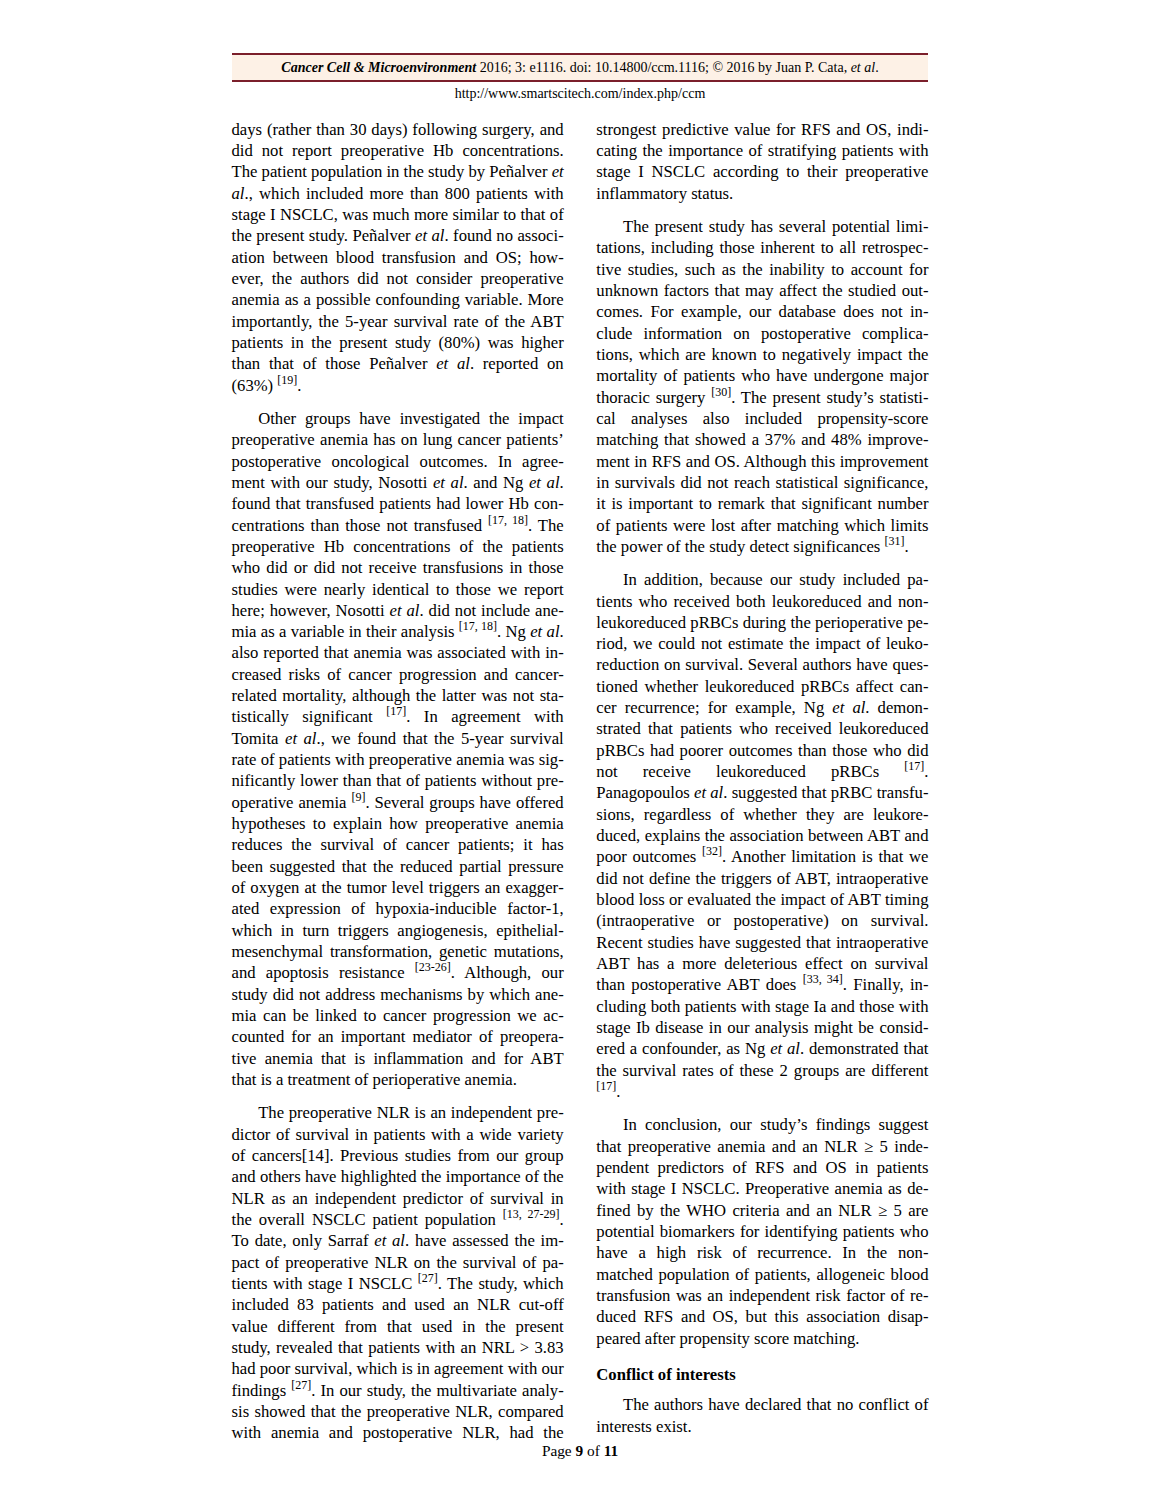Cancer Cell & Microenvironment 2016; 3: e1116. doi: 10.14800/ccm.1116; © 2016 by Juan P. Cata, et al.
http://www.smartscitech.com/index.php/ccm
days (rather than 30 days) following surgery, and did not report preoperative Hb concentrations. The patient population in the study by Peñalver et al., which included more than 800 patients with stage I NSCLC, was much more similar to that of the present study. Peñalver et al. found no association between blood transfusion and OS; however, the authors did not consider preoperative anemia as a possible confounding variable. More importantly, the 5-year survival rate of the ABT patients in the present study (80%) was higher than that of those Peñalver et al. reported on (63%) [19].
Other groups have investigated the impact preoperative anemia has on lung cancer patients’ postoperative oncological outcomes. In agreement with our study, Nosotti et al. and Ng et al. found that transfused patients had lower Hb concentrations than those not transfused [17, 18]. The preoperative Hb concentrations of the patients who did or did not receive transfusions in those studies were nearly identical to those we report here; however, Nosotti et al. did not include anemia as a variable in their analysis [17, 18]. Ng et al. also reported that anemia was associated with increased risks of cancer progression and cancer-related mortality, although the latter was not statistically significant [17]. In agreement with Tomita et al., we found that the 5-year survival rate of patients with preoperative anemia was significantly lower than that of patients without preoperative anemia [9]. Several groups have offered hypotheses to explain how preoperative anemia reduces the survival of cancer patients; it has been suggested that the reduced partial pressure of oxygen at the tumor level triggers an exaggerated expression of hypoxia-inducible factor-1, which in turn triggers angiogenesis, epithelial-mesenchymal transformation, genetic mutations, and apoptosis resistance [23-26]. Although, our study did not address mechanisms by which anemia can be linked to cancer progression we accounted for an important mediator of preoperative anemia that is inflammation and for ABT that is a treatment of perioperative anemia.
The preoperative NLR is an independent predictor of survival in patients with a wide variety of cancers[14]. Previous studies from our group and others have highlighted the importance of the NLR as an independent predictor of survival in the overall NSCLC patient population [13, 27-29]. To date, only Sarraf et al. have assessed the impact of preoperative NLR on the survival of patients with stage I NSCLC [27]. The study, which included 83 patients and used an NLR cut-off value different from that used in the present study, revealed that patients with an NRL > 3.83 had poor survival, which is in agreement with our findings [27]. In our study, the multivariate analysis showed that the preoperative NLR, compared with anemia and postoperative NLR, had the strongest predictive value for RFS and OS, indicating the importance of stratifying patients with stage I NSCLC according to their preoperative inflammatory status.
The present study has several potential limitations, including those inherent to all retrospective studies, such as the inability to account for unknown factors that may affect the studied outcomes. For example, our database does not include information on postoperative complications, which are known to negatively impact the mortality of patients who have undergone major thoracic surgery [30]. The present study’s statistical analyses also included propensity-score matching that showed a 37% and 48% improvement in RFS and OS. Although this improvement in survivals did not reach statistical significance, it is important to remark that significant number of patients were lost after matching which limits the power of the study detect significances [31].
In addition, because our study included patients who received both leukoreduced and non-leukoreduced pRBCs during the perioperative period, we could not estimate the impact of leukoreduction on survival. Several authors have questioned whether leukoreduced pRBCs affect cancer recurrence; for example, Ng et al. demonstrated that patients who received leukoreduced pRBCs had poorer outcomes than those who did not receive leukoreduced pRBCs [17]. Panagopoulos et al. suggested that pRBC transfusions, regardless of whether they are leukoreduced, explains the association between ABT and poor outcomes [32]. Another limitation is that we did not define the triggers of ABT, intraoperative blood loss or evaluated the impact of ABT timing (intraoperative or postoperative) on survival. Recent studies have suggested that intraoperative ABT has a more deleterious effect on survival than postoperative ABT does [33, 34]. Finally, including both patients with stage Ia and those with stage Ib disease in our analysis might be considered a confounder, as Ng et al. demonstrated that the survival rates of these 2 groups are different [17].
In conclusion, our study’s findings suggest that preoperative anemia and an NLR ≥ 5 independent predictors of RFS and OS in patients with stage I NSCLC. Preoperative anemia as defined by the WHO criteria and an NLR ≥ 5 are potential biomarkers for identifying patients who have a high risk of recurrence. In the non-matched population of patients, allogeneic blood transfusion was an independent risk factor of reduced RFS and OS, but this association disappeared after propensity score matching.
Conflict of interests
The authors have declared that no conflict of interests exist.
Page 9 of 11